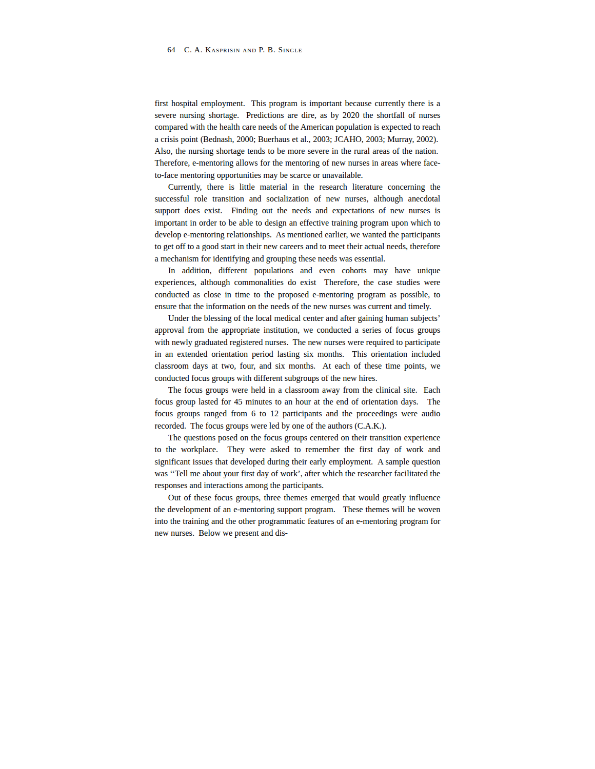64 C. A. Kasprisin and P. B. Single
first hospital employment. This program is important because currently there is a severe nursing shortage. Predictions are dire, as by 2020 the shortfall of nurses compared with the health care needs of the American population is expected to reach a crisis point (Bednash, 2000; Buerhaus et al., 2003; JCAHO, 2003; Murray, 2002). Also, the nursing shortage tends to be more severe in the rural areas of the nation. Therefore, e-mentoring allows for the mentoring of new nurses in areas where face-to-face mentoring opportunities may be scarce or unavailable.
Currently, there is little material in the research literature concerning the successful role transition and socialization of new nurses, although anecdotal support does exist. Finding out the needs and expectations of new nurses is important in order to be able to design an effective training program upon which to develop e-mentoring relationships. As mentioned earlier, we wanted the participants to get off to a good start in their new careers and to meet their actual needs, therefore a mechanism for identifying and grouping these needs was essential.
In addition, different populations and even cohorts may have unique experiences, although commonalities do exist Therefore, the case studies were conducted as close in time to the proposed e-mentoring program as possible, to ensure that the information on the needs of the new nurses was current and timely.
Under the blessing of the local medical center and after gaining human subjects’ approval from the appropriate institution, we conducted a series of focus groups with newly graduated registered nurses. The new nurses were required to participate in an extended orientation period lasting six months. This orientation included classroom days at two, four, and six months. At each of these time points, we conducted focus groups with different subgroups of the new hires.
The focus groups were held in a classroom away from the clinical site. Each focus group lasted for 45 minutes to an hour at the end of orientation days. The focus groups ranged from 6 to 12 participants and the proceedings were audio recorded. The focus groups were led by one of the authors (C.A.K.).
The questions posed on the focus groups centered on their transition experience to the workplace. They were asked to remember the first day of work and significant issues that developed during their early employment. A sample question was ‘‘Tell me about your first day of work’, after which the researcher facilitated the responses and interactions among the participants.
Out of these focus groups, three themes emerged that would greatly influence the development of an e-mentoring support program. These themes will be woven into the training and the other programmatic features of an e-mentoring program for new nurses. Below we present and dis-